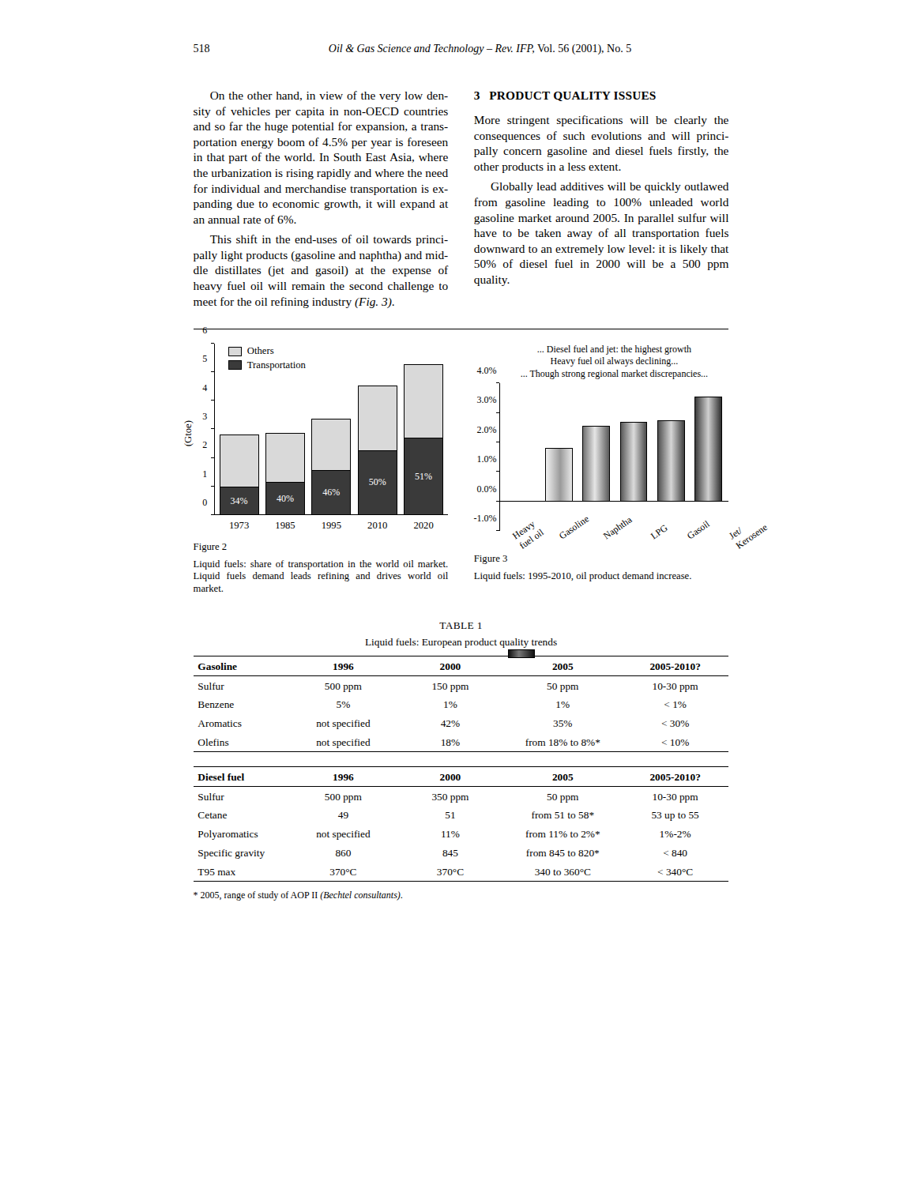518
Oil & Gas Science and Technology – Rev. IFP, Vol. 56 (2001), No. 5
On the other hand, in view of the very low density of vehicles per capita in non-OECD countries and so far the huge potential for expansion, a transportation energy boom of 4.5% per year is foreseen in that part of the world. In South East Asia, where the urbanization is rising rapidly and where the need for individual and merchandise transportation is expanding due to economic growth, it will expand at an annual rate of 6%.
This shift in the end-uses of oil towards principally light products (gasoline and naphtha) and middle distillates (jet and gasoil) at the expense of heavy fuel oil will remain the second challenge to meet for the oil refining industry (Fig. 3).
3 PRODUCT QUALITY ISSUES
More stringent specifications will be clearly the consequences of such evolutions and will principally concern gasoline and diesel fuels firstly, the other products in a less extent.
Globally lead additives will be quickly outlawed from gasoline leading to 100% unleaded world gasoline market around 2005. In parallel sulfur will have to be taken away of all transportation fuels downward to an extremely low level: it is likely that 50% of diesel fuel in 2000 will be a 500 ppm quality.
0
1
2
3
4
5
6
(Gtoe)
Others
Transportation
34%
40%
46%
50%
51%
1973 1985 1995 2010 2020
Figure 2 Liquid fuels: share of transportation in the world oil market. Liquid fuels demand leads refining and drives world oil market.
... Diesel fuel and jet: the highest growth
Heavy fuel oil always declining...
... Though strong regional market discrepancies...
4.0%
3.0%
2.0%
1.0%
0.0%
-1.0%
Heavy
fuel oil Gasoline Naphtha LPG Gasoil Jet/
Kerosene
Figure 3 Liquid fuels: 1995-2010, oil product demand increase.
TABLE 1
Liquid fuels: European product quality trends
| Gasoline | 1996 | 2000 | 2005 | 2005-2010? |
| --- | --- | --- | --- | --- |
| Sulfur | 500 ppm | 150 ppm | 50 ppm | 10-30 ppm |
| Benzene | 5% | 1% | 1% | < 1% |
| Aromatics | not specified | 42% | 35% | < 30% |
| Olefins | not specified | 18% | from 18% to 8%* | < 10% |
| Diesel fuel | 1996 | 2000 | 2005 | 2005-2010? |
| Sulfur | 500 ppm | 350 ppm | 50 ppm | 10-30 ppm |
| Cetane | 49 | 51 | from 51 to 58* | 53 up to 55 |
| Polyaromatics | not specified | 11% | from 11% to 2%* | 1%-2% |
| Specific gravity | 860 | 845 | from 845 to 820* | < 840 |
| T95 max | 370°C | 370°C | 340 to 360°C | < 340°C |
* 2005, range of study of AOP II (Bechtel consultants).